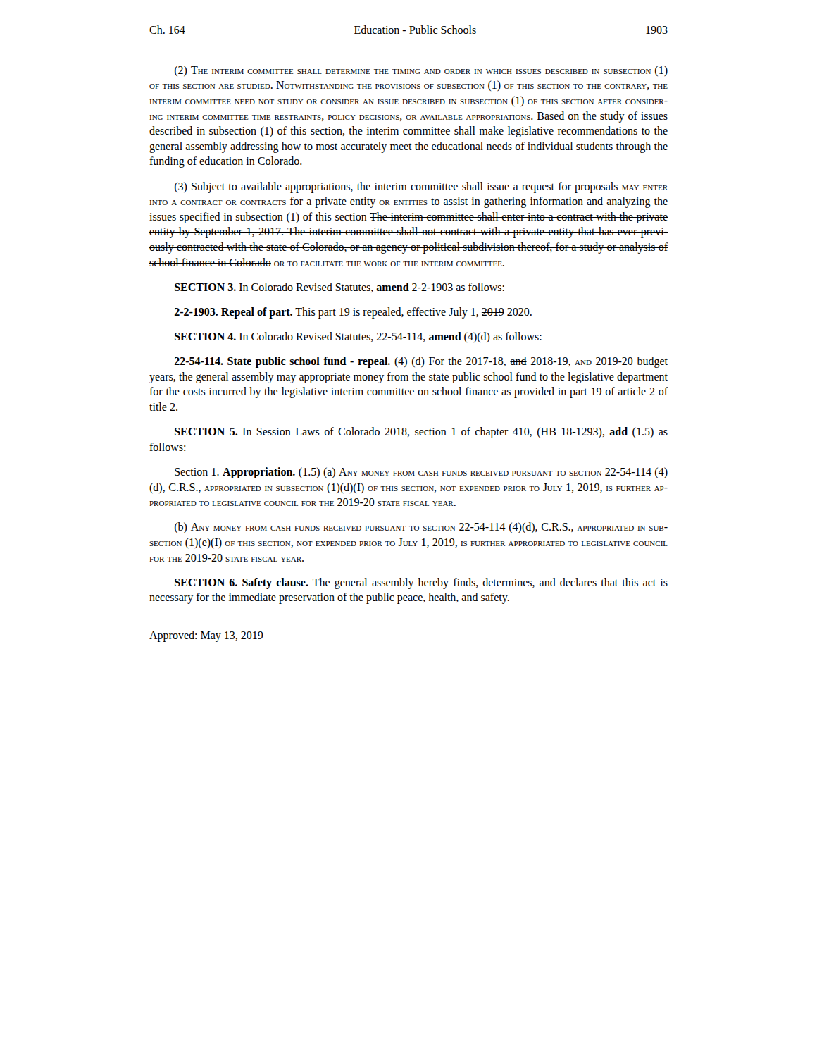Ch. 164 Education - Public Schools 1903
(2) The interim committee shall determine the timing and order in which issues described in subsection (1) of this section are studied. Notwithstanding the provisions of subsection (1) of this section to the contrary, the interim committee need not study or consider an issue described in subsection (1) of this section after considering interim committee time restraints, policy decisions, or available appropriations. Based on the study of issues described in subsection (1) of this section, the interim committee shall make legislative recommendations to the general assembly addressing how to most accurately meet the educational needs of individual students through the funding of education in Colorado.
(3) Subject to available appropriations, the interim committee shall issue a request for proposals may enter into a contract or contracts for a private entity or entities to assist in gathering information and analyzing the issues specified in subsection (1) of this section The interim committee shall enter into a contract with the private entity by September 1, 2017. The interim committee shall not contract with a private entity that has ever previously contracted with the state of Colorado, or an agency or political subdivision thereof, for a study or analysis of school finance in Colorado or to facilitate the work of the interim committee.
SECTION 3. In Colorado Revised Statutes, amend 2-2-1903 as follows:
2-2-1903. Repeal of part. This part 19 is repealed, effective July 1, 2019 2020.
SECTION 4. In Colorado Revised Statutes, 22-54-114, amend (4)(d) as follows:
22-54-114. State public school fund - repeal. (4) (d) For the 2017-18, and 2018-19, and 2019-20 budget years, the general assembly may appropriate money from the state public school fund to the legislative department for the costs incurred by the legislative interim committee on school finance as provided in part 19 of article 2 of title 2.
SECTION 5. In Session Laws of Colorado 2018, section 1 of chapter 410, (HB 18-1293), add (1.5) as follows:
Section 1. Appropriation. (1.5) (a) Any money from cash funds received pursuant to section 22-54-114 (4)(d), C.R.S., appropriated in subsection (1)(d)(I) of this section, not expended prior to July 1, 2019, is further appropriated to legislative council for the 2019-20 state fiscal year.
(b) Any money from cash funds received pursuant to section 22-54-114 (4)(d), C.R.S., appropriated in subsection (1)(e)(I) of this section, not expended prior to July 1, 2019, is further appropriated to legislative council for the 2019-20 state fiscal year.
SECTION 6. Safety clause. The general assembly hereby finds, determines, and declares that this act is necessary for the immediate preservation of the public peace, health, and safety.
Approved: May 13, 2019